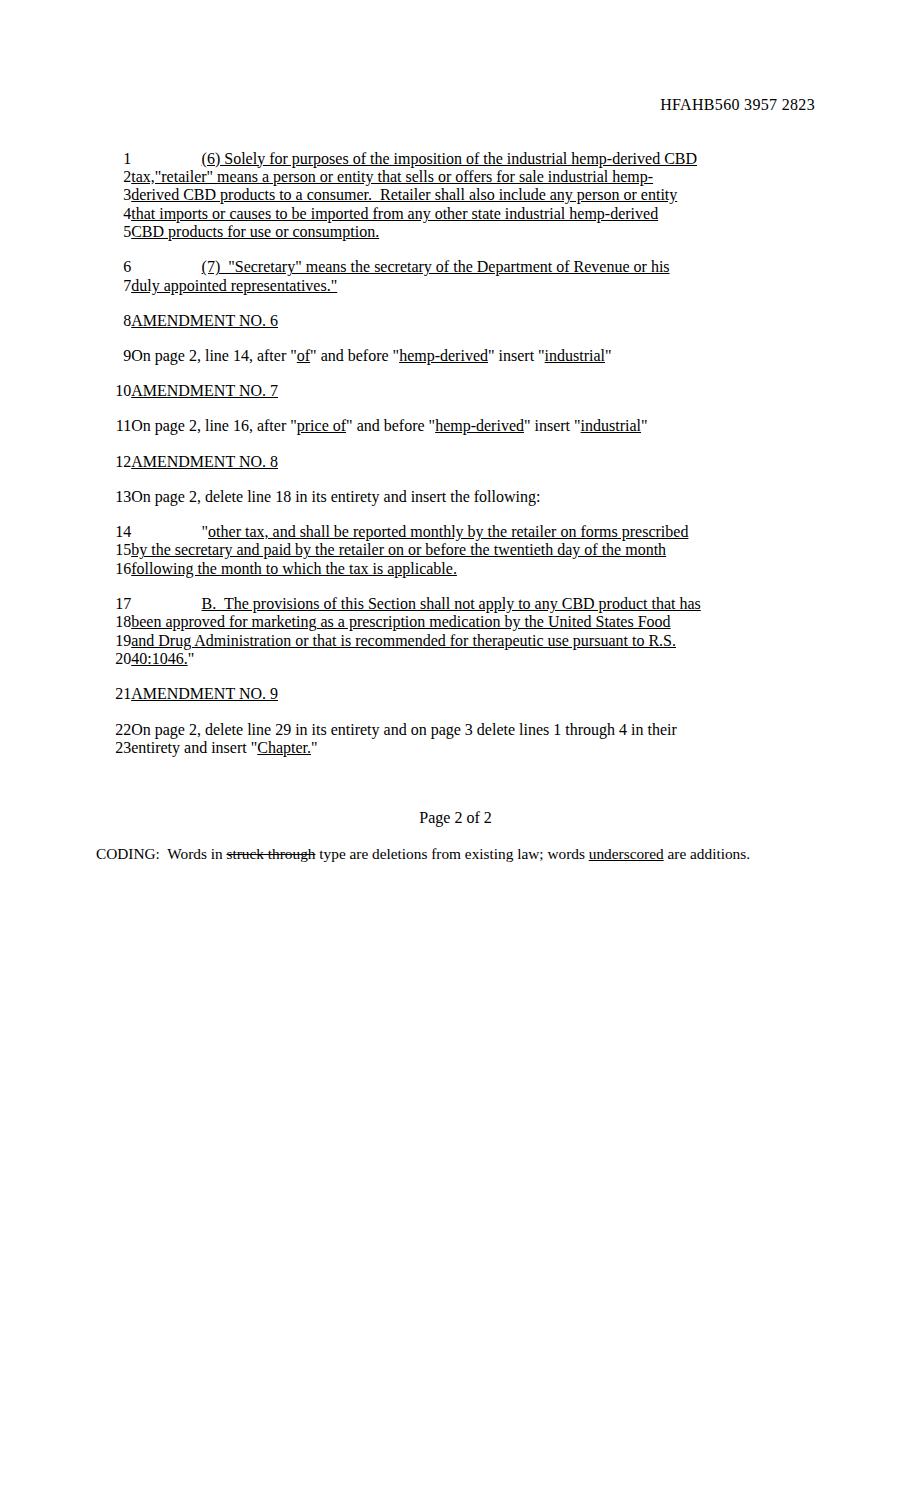HFAHB560 3957 2823
| 1 | (6) Solely for purposes of the imposition of the industrial hemp-derived CBD |
| 2 | tax,"retailer" means a person or entity that sells or offers for sale industrial hemp- |
| 3 | derived CBD products to a consumer. Retailer shall also include any person or entity |
| 4 | that imports or causes to be imported from any other state industrial hemp-derived |
| 5 | CBD products for use or consumption. |
| 6 | (7) "Secretary" means the secretary of the Department of Revenue or his |
| 7 | duly appointed representatives." |
| 8 | AMENDMENT NO. 6 |
| 9 | On page 2, line 14, after " of " and before " hemp-derived " insert " industrial " |
| 10 | AMENDMENT NO. 7 |
| 11 | On page 2, line 16, after " price of " and before " hemp-derived " insert " industrial " |
| 12 | AMENDMENT NO. 8 |
| 13 | On page 2, delete line 18 in its entirety and insert the following: |
| 14 | " other tax, and shall be reported monthly by the retailer on forms prescribed |
| 15 | by the secretary and paid by the retailer on or before the twentieth day of the month |
| 16 | following the month to which the tax is applicable. |
| 17 | B. The provisions of this Section shall not apply to any CBD product that has |
| 18 | been approved for marketing as a prescription medication by the United States Food |
| 19 | and Drug Administration or that is recommended for therapeutic use pursuant to R.S. |
| 20 | 40:1046. " |
| 21 | AMENDMENT NO. 9 |
| 22 | On page 2, delete line 29 in its entirety and on page 3 delete lines 1 through 4 in their |
| 23 | entirety and insert " Chapter. " |
Page 2 of 2
CODING: Words in struck through type are deletions from existing law; words underscored are additions.